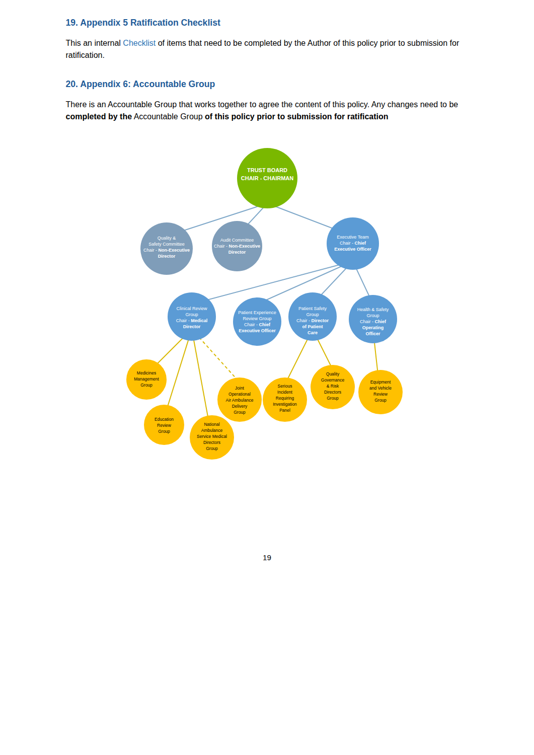19. Appendix 5 Ratification Checklist
This an internal Checklist of items that need to be completed by the Author of this policy prior to submission for ratification.
20. Appendix 6: Accountable Group
There is an Accountable Group that works together to agree the content of this policy. Any changes need to be completed by the Accountable Group of this policy prior to submission for ratification
Trust governance structure organisational chart Hierarchy chart showing the Trust Board chaired by the Chairman at the top, with Quality & Safety Committee, Audit Committee and Executive Team beneath it, and further sub-groups reporting to the Executive Team. TRUST BOARD CHAIR - CHAIRMAN Quality & Safety Committee Chair - Non-Executive Director Audit Committee Chair - Non-Executive Director Executive Team Chair - Chief Executive Officer Clinical Review Group Chair - Medical Director Patient Experience Review Group Chair - Chief Executive Officer Patient Safety Group Chair - Director of Patient Care Health & Safety Group Chair - Chief Operating Officer Medicines Management Group Joint Operational Air Ambulance Delivery Group Serious Incident Requiring Investigation Panel Quality Governance & Risk Directors Group Equipment and Vehicle Review Group Education Review Group National Ambulance Service Medical Directors Group
19